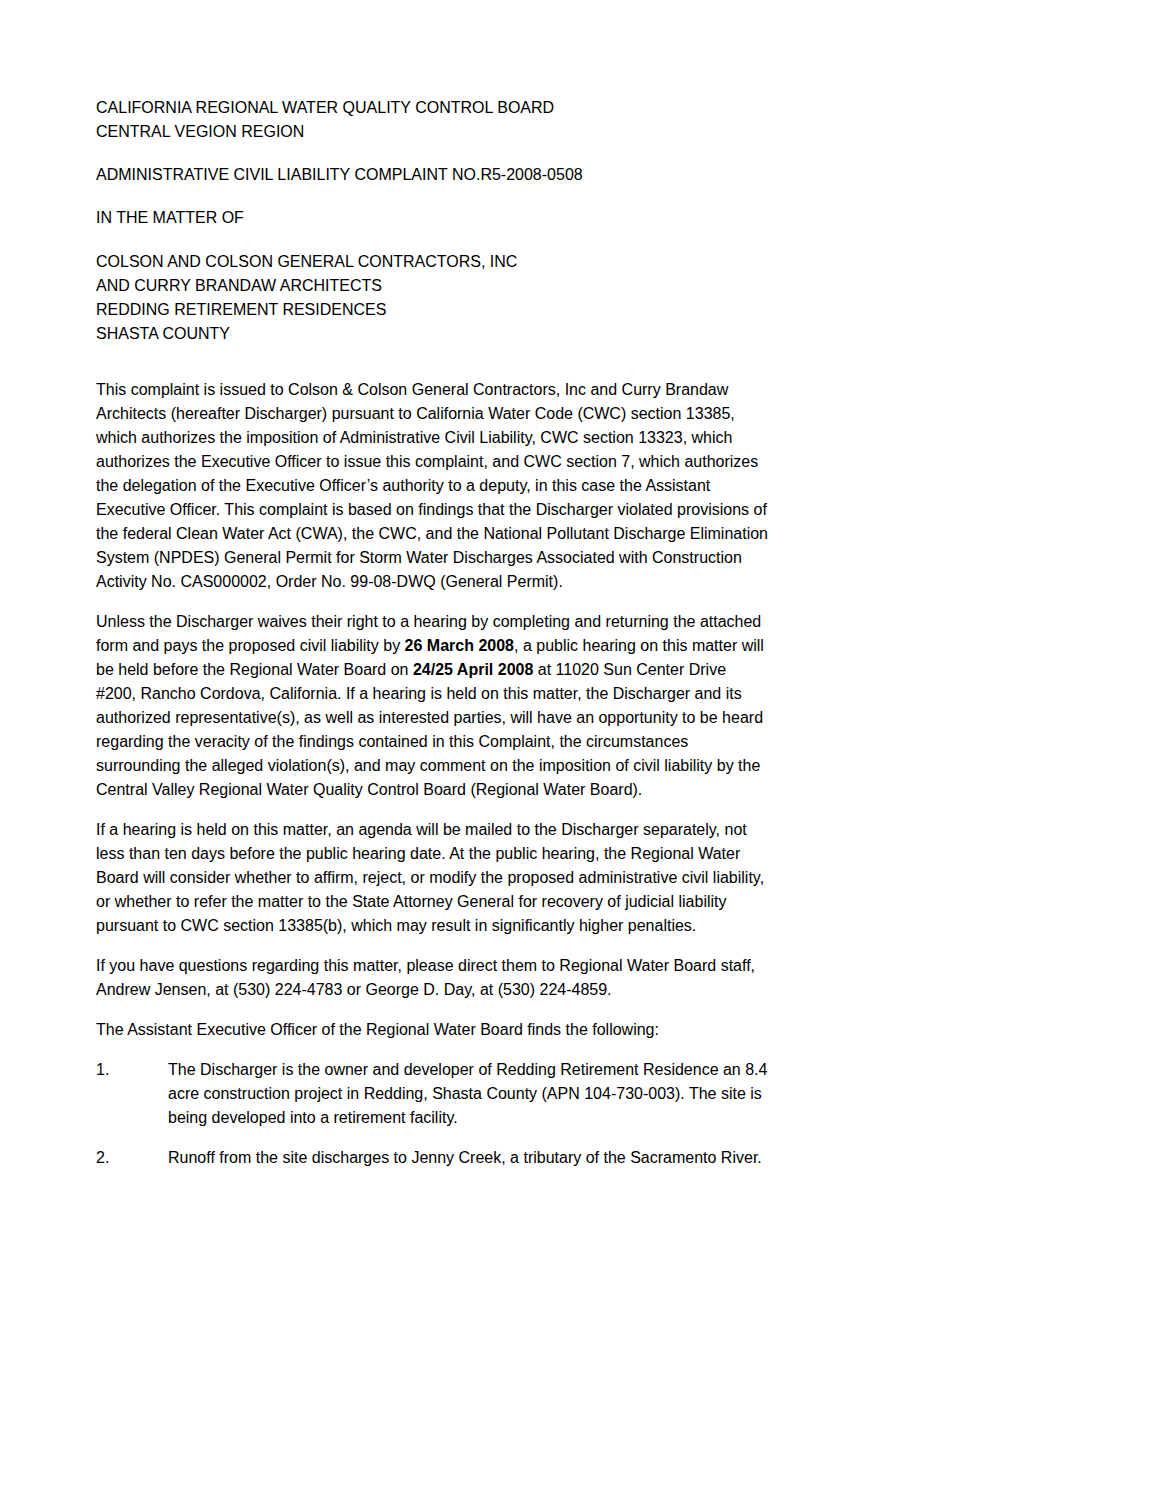CALIFORNIA REGIONAL WATER QUALITY CONTROL BOARD
CENTRAL VEGION REGION
ADMINISTRATIVE CIVIL LIABILITY COMPLAINT NO.R5-2008-0508
IN THE MATTER OF
COLSON AND COLSON GENERAL CONTRACTORS, INC
AND CURRY BRANDAW ARCHITECTS
REDDING RETIREMENT RESIDENCES
SHASTA COUNTY
This complaint is issued to Colson & Colson General Contractors, Inc and Curry Brandaw Architects (hereafter Discharger) pursuant to California Water Code (CWC) section 13385, which authorizes the imposition of Administrative Civil Liability, CWC section 13323, which authorizes the Executive Officer to issue this complaint, and CWC section 7, which authorizes the delegation of the Executive Officer’s authority to a deputy, in this case the Assistant Executive Officer. This complaint is based on findings that the Discharger violated provisions of the federal Clean Water Act (CWA), the CWC, and the National Pollutant Discharge Elimination System (NPDES) General Permit for Storm Water Discharges Associated with Construction Activity No. CAS000002, Order No. 99-08-DWQ (General Permit).
Unless the Discharger waives their right to a hearing by completing and returning the attached form and pays the proposed civil liability by 26 March 2008, a public hearing on this matter will be held before the Regional Water Board on 24/25 April 2008 at 11020 Sun Center Drive #200, Rancho Cordova, California. If a hearing is held on this matter, the Discharger and its authorized representative(s), as well as interested parties, will have an opportunity to be heard regarding the veracity of the findings contained in this Complaint, the circumstances surrounding the alleged violation(s), and may comment on the imposition of civil liability by the Central Valley Regional Water Quality Control Board (Regional Water Board).
If a hearing is held on this matter, an agenda will be mailed to the Discharger separately, not less than ten days before the public hearing date. At the public hearing, the Regional Water Board will consider whether to affirm, reject, or modify the proposed administrative civil liability, or whether to refer the matter to the State Attorney General for recovery of judicial liability pursuant to CWC section 13385(b), which may result in significantly higher penalties.
If you have questions regarding this matter, please direct them to Regional Water Board staff, Andrew Jensen, at (530) 224-4783 or George D. Day, at (530) 224-4859.
The Assistant Executive Officer of the Regional Water Board finds the following:
1. The Discharger is the owner and developer of Redding Retirement Residence an 8.4 acre construction project in Redding, Shasta County (APN 104-730-003). The site is being developed into a retirement facility.
2. Runoff from the site discharges to Jenny Creek, a tributary of the Sacramento River.